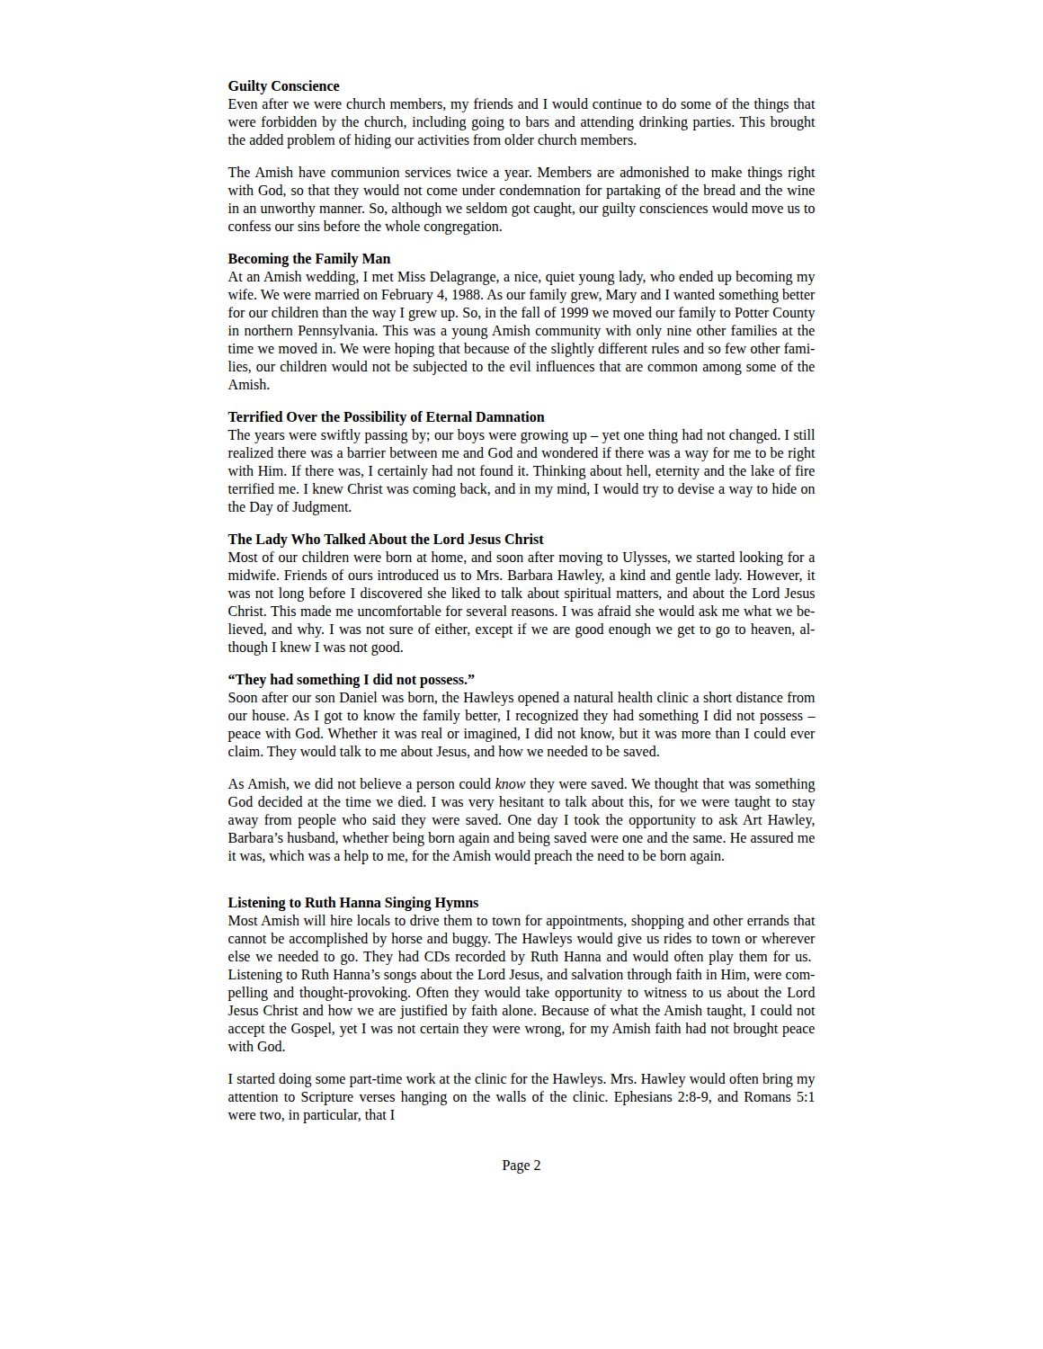Guilty Conscience
Even after we were church members, my friends and I would continue to do some of the things that were forbidden by the church, including going to bars and attending drinking parties. This brought the added problem of hiding our activities from older church members.
The Amish have communion services twice a year. Members are admonished to make things right with God, so that they would not come under condemnation for partaking of the bread and the wine in an unworthy manner. So, although we seldom got caught, our guilty consciences would move us to confess our sins before the whole congregation.
Becoming the Family Man
At an Amish wedding, I met Miss Delagrange, a nice, quiet young lady, who ended up becoming my wife. We were married on February 4, 1988. As our family grew, Mary and I wanted something better for our children than the way I grew up. So, in the fall of 1999 we moved our family to Potter County in northern Pennsylvania. This was a young Amish community with only nine other families at the time we moved in. We were hoping that because of the slightly different rules and so few other families, our children would not be subjected to the evil influences that are common among some of the Amish.
Terrified Over the Possibility of Eternal Damnation
The years were swiftly passing by; our boys were growing up – yet one thing had not changed. I still realized there was a barrier between me and God and wondered if there was a way for me to be right with Him. If there was, I certainly had not found it. Thinking about hell, eternity and the lake of fire terrified me. I knew Christ was coming back, and in my mind, I would try to devise a way to hide on the Day of Judgment.
The Lady Who Talked About the Lord Jesus Christ
Most of our children were born at home, and soon after moving to Ulysses, we started looking for a midwife. Friends of ours introduced us to Mrs. Barbara Hawley, a kind and gentle lady. However, it was not long before I discovered she liked to talk about spiritual matters, and about the Lord Jesus Christ. This made me uncomfortable for several reasons. I was afraid she would ask me what we believed, and why. I was not sure of either, except if we are good enough we get to go to heaven, although I knew I was not good.
“They had something I did not possess.”
Soon after our son Daniel was born, the Hawleys opened a natural health clinic a short distance from our house. As I got to know the family better, I recognized they had something I did not possess – peace with God. Whether it was real or imagined, I did not know, but it was more than I could ever claim. They would talk to me about Jesus, and how we needed to be saved.
As Amish, we did not believe a person could know they were saved. We thought that was something God decided at the time we died. I was very hesitant to talk about this, for we were taught to stay away from people who said they were saved. One day I took the opportunity to ask Art Hawley, Barbara’s husband, whether being born again and being saved were one and the same. He assured me it was, which was a help to me, for the Amish would preach the need to be born again.
Listening to Ruth Hanna Singing Hymns
Most Amish will hire locals to drive them to town for appointments, shopping and other errands that cannot be accomplished by horse and buggy. The Hawleys would give us rides to town or wherever else we needed to go. They had CDs recorded by Ruth Hanna and would often play them for us. Listening to Ruth Hanna’s songs about the Lord Jesus, and salvation through faith in Him, were compelling and thought-provoking. Often they would take opportunity to witness to us about the Lord Jesus Christ and how we are justified by faith alone. Because of what the Amish taught, I could not accept the Gospel, yet I was not certain they were wrong, for my Amish faith had not brought peace with God.
I started doing some part-time work at the clinic for the Hawleys. Mrs. Hawley would often bring my attention to Scripture verses hanging on the walls of the clinic. Ephesians 2:8-9, and Romans 5:1 were two, in particular, that I
Page 2